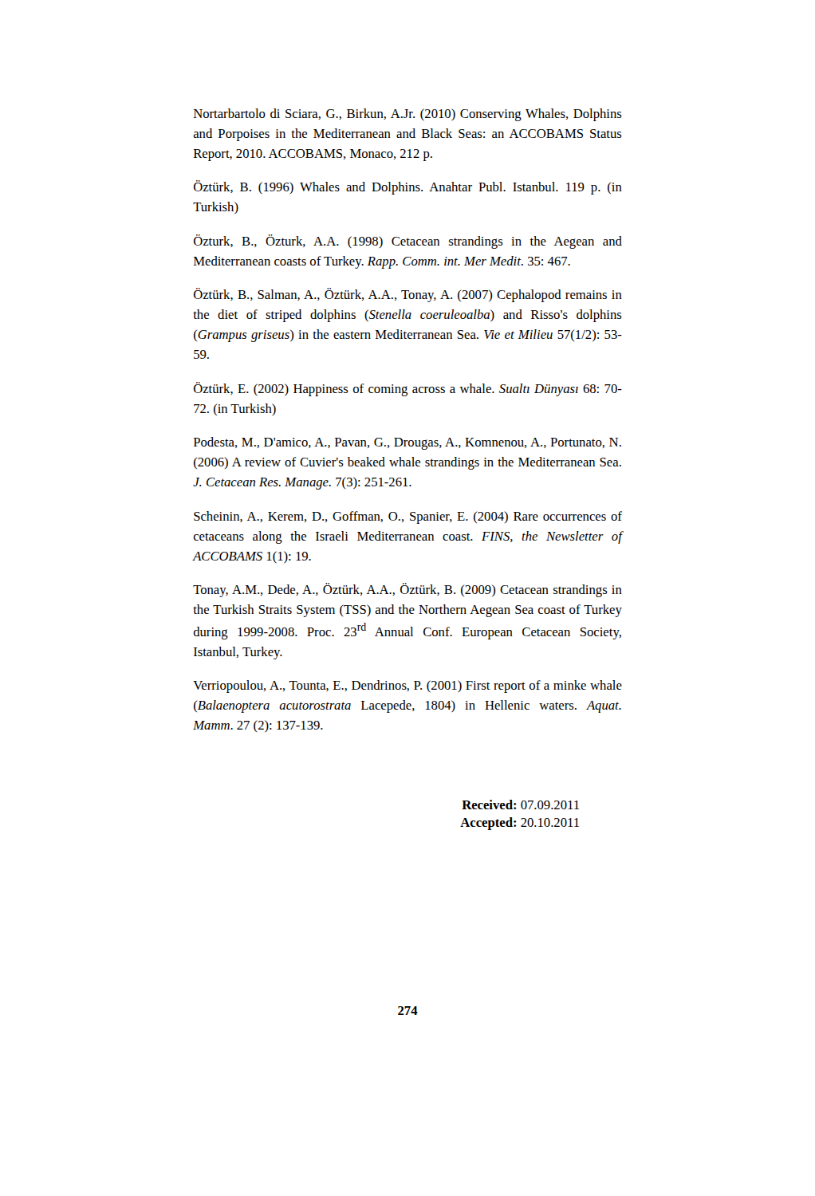Nortarbartolo di Sciara, G., Birkun, A.Jr. (2010) Conserving Whales, Dolphins and Porpoises in the Mediterranean and Black Seas: an ACCOBAMS Status Report, 2010. ACCOBAMS, Monaco, 212 p.
Öztürk, B. (1996) Whales and Dolphins. Anahtar Publ. Istanbul. 119 p. (in Turkish)
Özturk, B., Özturk, A.A. (1998) Cetacean strandings in the Aegean and Mediterranean coasts of Turkey. Rapp. Comm. int. Mer Medit. 35: 467.
Öztürk, B., Salman, A., Öztürk, A.A., Tonay, A. (2007) Cephalopod remains in the diet of striped dolphins (Stenella coeruleoalba) and Risso's dolphins (Grampus griseus) in the eastern Mediterranean Sea. Vie et Milieu 57(1/2): 53-59.
Öztürk, E. (2002) Happiness of coming across a whale. Sualtı Dünyası 68: 70-72. (in Turkish)
Podesta, M., D'amico, A., Pavan, G., Drougas, A., Komnenou, A., Portunato, N. (2006) A review of Cuvier's beaked whale strandings in the Mediterranean Sea. J. Cetacean Res. Manage. 7(3): 251-261.
Scheinin, A., Kerem, D., Goffman, O., Spanier, E. (2004) Rare occurrences of cetaceans along the Israeli Mediterranean coast. FINS, the Newsletter of ACCOBAMS 1(1): 19.
Tonay, A.M., Dede, A., Öztürk, A.A., Öztürk, B. (2009) Cetacean strandings in the Turkish Straits System (TSS) and the Northern Aegean Sea coast of Turkey during 1999-2008. Proc. 23rd Annual Conf. European Cetacean Society, Istanbul, Turkey.
Verriopoulou, A., Tounta, E., Dendrinos, P. (2001) First report of a minke whale (Balaenoptera acutorostrata Lacepede, 1804) in Hellenic waters. Aquat. Mamm. 27 (2): 137-139.
Received: 07.09.2011
Accepted: 20.10.2011
274